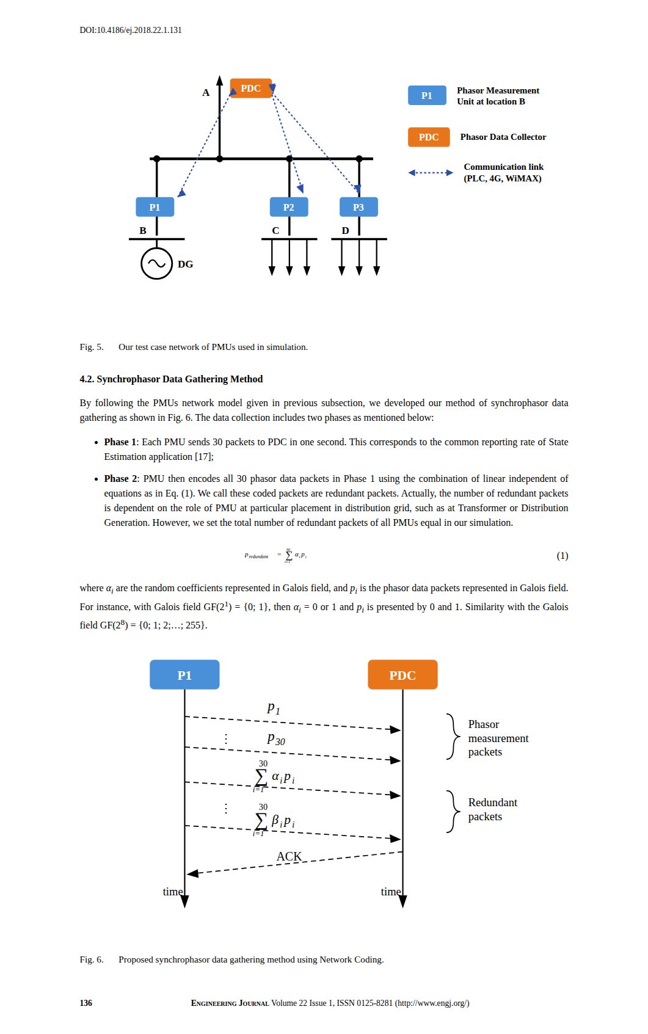DOI:10.4186/ej.2018.22.1.131
A PDC P1 P2 P3 B C D DG P1 Phasor Measurement Unit at location B PDC Phasor Data Collector Communication link (PLC, 4G, WiMAX)
Fig. 5. Our test case network of PMUs used in simulation.
4.2. Synchrophasor Data Gathering Method
By following the PMUs network model given in previous subsection, we developed our method of synchrophasor data gathering as shown in Fig. 6. The data collection includes two phases as mentioned below:
Phase 1: Each PMU sends 30 packets to PDC in one second. This corresponds to the common reporting rate of State Estimation application [17];
Phase 2: PMU then encodes all 30 phasor data packets in Phase 1 using the combination of linear independent of equations as in Eq. (1). We call these coded packets are redundant packets. Actually, the number of redundant packets is dependent on the role of PMU at particular placement in distribution grid, such as at Transformer or Distribution Generation. However, we set the total number of redundant packets of all PMUs equal in our simulation.
p redundant = ∑ i=1 30 α i p i (1)
where αi are the random coefficients represented in Galois field, and pi is the phasor data packets represented in Galois field. For instance, with Galois field GF(21) = {0; 1}, then αi = 0 or 1 and pi is presented by 0 and 1. Similarity with the Galois field GF(28) = {0; 1; 2;…; 255}.
P1 PDC time time p 1 ⋮ p 30 Phasor measurement packets 30 ∑ i=1 α i p i ⋮ 30 ∑ i=1 β i p i Redundant packets ACK
Fig. 6. Proposed synchrophasor data gathering method using Network Coding.
136 Engineering Journal Volume 22 Issue 1, ISSN 0125-8281 (http://www.engj.org/)